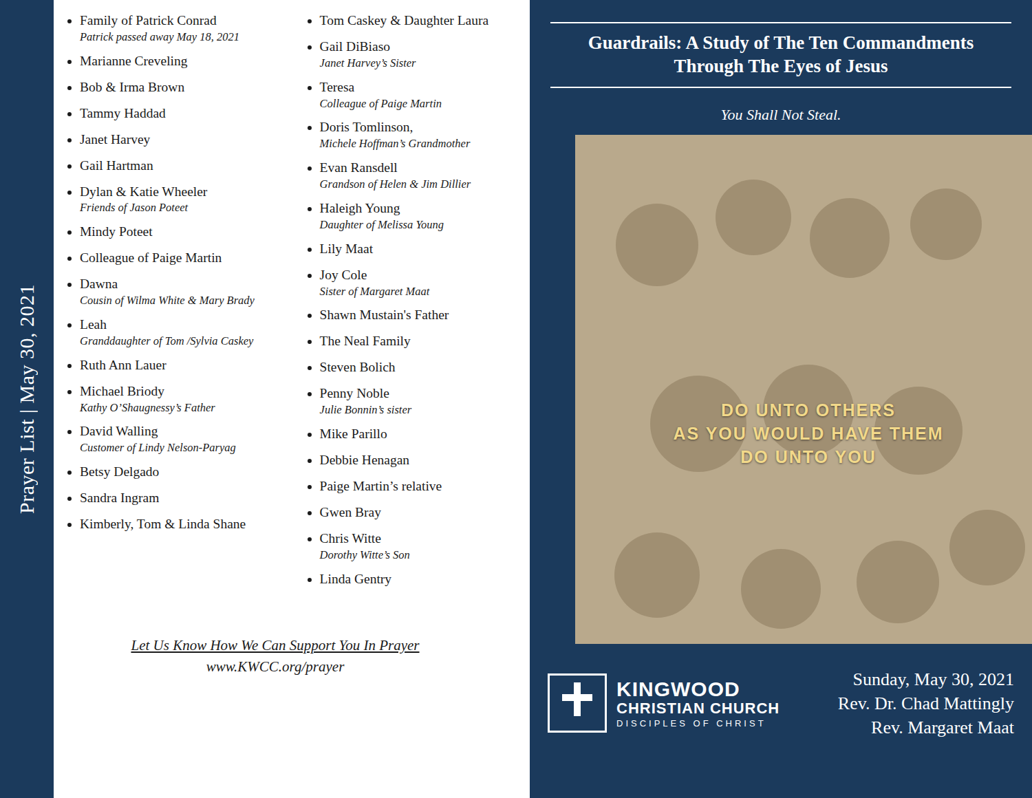Prayer List | May 30, 2021
Family of Patrick Conrad Patrick passed away May 18, 2021
Marianne Creveling
Bob & Irma Brown
Tammy Haddad
Janet Harvey
Gail Hartman
Dylan & Katie Wheeler Friends of Jason Poteet
Mindy Poteet
Colleague of Paige Martin
Dawna Cousin of Wilma White & Mary Brady
Leah Granddaughter of Tom /Sylvia Caskey
Ruth Ann Lauer
Michael Briody Kathy O’Shaugnessy’s Father
David Walling Customer of Lindy Nelson-Paryag
Betsy Delgado
Sandra Ingram
Kimberly, Tom & Linda Shane
Tom Caskey & Daughter Laura
Gail DiBiaso Janet Harvey’s Sister
Teresa Colleague of Paige Martin
Doris Tomlinson, Michele Hoffman’s Grandmother
Evan Ransdell Grandson of Helen & Jim Dillier
Haleigh Young Daughter of Melissa Young
Lily Maat
Joy Cole Sister of Margaret Maat
Shawn Mustain's Father
The Neal Family
Steven Bolich
Penny Noble Julie Bonnin’s sister
Mike Parillo
Debbie Henagan
Paige Martin’s relative
Gwen Bray
Chris Witte Dorothy Witte’s Son
Linda Gentry
Let Us Know How We Can Support You In Prayer
www.KWCC.org/prayer
Guardrails: A Study of The Ten Commandments
Through The Eyes of Jesus
You Shall Not Steal.
DO UNTO OTHERS
AS YOU WOULD HAVE THEM
DO UNTO YOU
KINGWOOD
CHRISTIAN CHURCH
DISCIPLES OF CHRIST
Sunday, May 30, 2021
Rev. Dr. Chad Mattingly
Rev. Margaret Maat